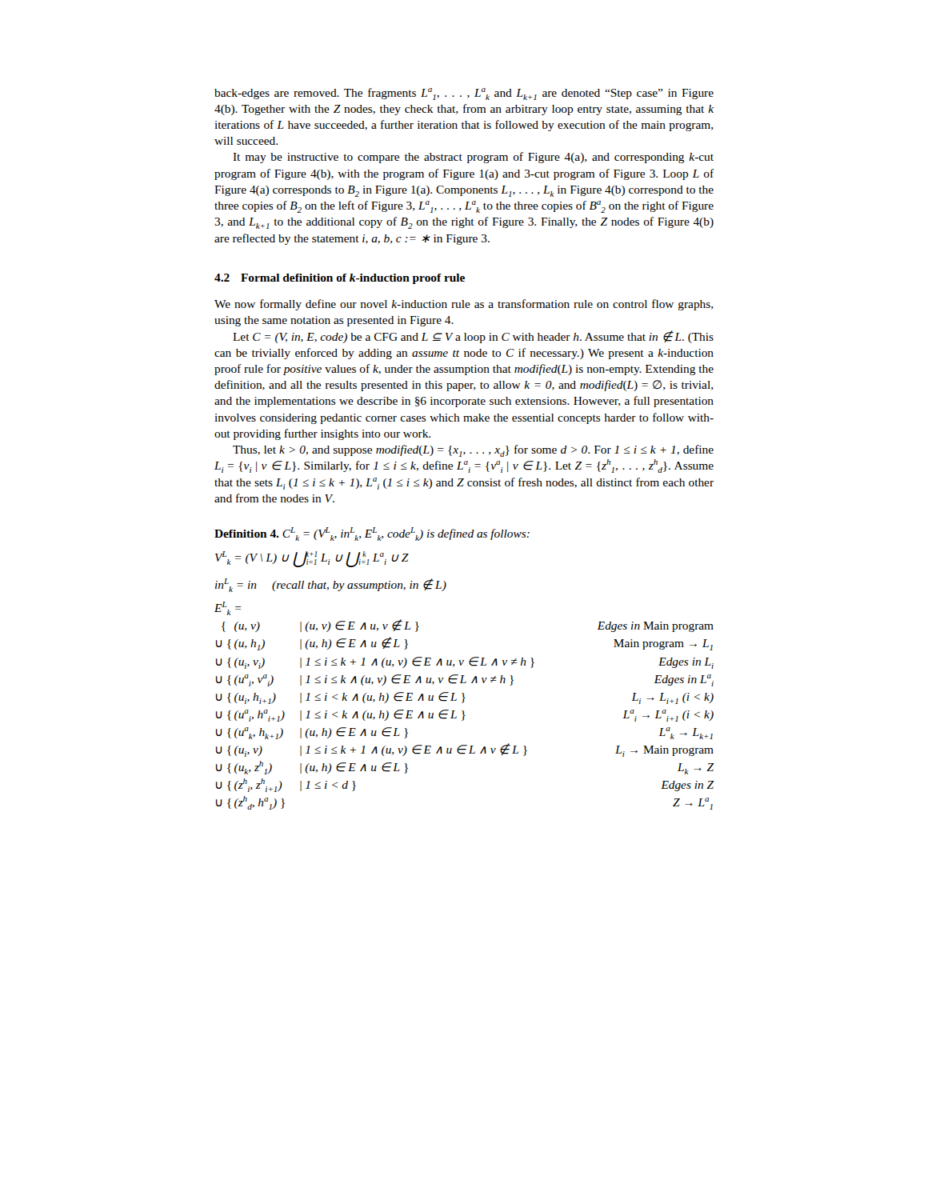back-edges are removed. The fragments La1, . . . , Lak and Lk+1 are denoted “Step case” in Figure 4(b). Together with the Z nodes, they check that, from an arbitrary loop entry state, assuming that k iterations of L have succeeded, a further iteration that is followed by execution of the main program, will succeed.
It may be instructive to compare the abstract program of Figure 4(a), and corresponding k-cut program of Figure 4(b), with the program of Figure 1(a) and 3-cut program of Figure 3. Loop L of Figure 4(a) corresponds to B2 in Figure 1(a). Components L1, . . . , Lk in Figure 4(b) correspond to the three copies of B2 on the left of Figure 3, La1, . . . , Lak to the three copies of Ba2 on the right of Figure 3, and Lk+1 to the additional copy of B2 on the right of Figure 3. Finally, the Z nodes of Figure 4(b) are reflected by the statement i, a, b, c := ∗ in Figure 3.
4.2 Formal definition of k-induction proof rule
We now formally define our novel k-induction rule as a transformation rule on control flow graphs, using the same notation as presented in Figure 4.
Let C = (V, in, E, code) be a CFG and L ⊆ V a loop in C with header h. Assume that in ∉ L. (This can be trivially enforced by adding an assume tt node to C if necessary.) We present a k-induction proof rule for positive values of k, under the assumption that modified(L) is non-empty. Extending the definition, and all the results presented in this paper, to allow k = 0, and modified(L) = ∅, is trivial, and the implementations we describe in §6 incorporate such extensions. However, a full presentation involves considering pedantic corner cases which make the essential concepts harder to follow without providing further insights into our work.
Thus, let k > 0, and suppose modified(L) = {x1, . . . , xd} for some d > 0. For 1 ≤ i ≤ k + 1, define Li = {vi | v ∈ L}. Similarly, for 1 ≤ i ≤ k, define Lai = {vai | v ∈ L}. Let Z = {zh1, . . . , zhd}. Assume that the sets Li (1 ≤ i ≤ k + 1), Lai (1 ≤ i ≤ k) and Z consist of fresh nodes, all distinct from each other and from the nodes in V.
Definition 4. CLk = (VLk, inLk, ELk, codeLk) is defined as follows:
VLk = (V \ L) ∪ ⋃k+1 i=1 Li ∪ ⋃ki=1 Lai ∪ Z
inLk = in (recall that, by assumption, in ∉ L)
ELk =
| { | (u, v) | / (u, v) ∈ E ∧ u, v ∉ L } | Edges in Main program |
| ∪ { | (u, h 1 ) | / (u, h) ∈ E ∧ u ∉ L } | Main program → L 1 |
| ∪ { | (u i , v i ) | / 1 ≤ i ≤ k + 1 ∧ (u, v) ∈ E ∧ u, v ∈ L ∧ v ≠ h } | Edges in L i |
| ∪ { | (u a i , v a i ) | / 1 ≤ i ≤ k ∧ (u, v) ∈ E ∧ u, v ∈ L ∧ v ≠ h } | Edges in L a i |
| ∪ { | (u i , h i+1 ) | / 1 ≤ i < k ∧ (u, h) ∈ E ∧ u ∈ L } | L i → L i+1 ( i < k ) |
| ∪ { | (u a i , h a i+1 ) | / 1 ≤ i < k ∧ (u, h) ∈ E ∧ u ∈ L } | L a i → L a i+1 ( i < k ) |
| ∪ { | (u a k , h k+1 ) | / (u, h) ∈ E ∧ u ∈ L } | L a k → L k+1 |
| ∪ { | (u i , v) | / 1 ≤ i ≤ k + 1 ∧ (u, v) ∈ E ∧ u ∈ L ∧ v ∉ L } | L i → Main program |
| ∪ { | (u k , z h 1 ) | / (u, h) ∈ E ∧ u ∈ L } | L k → Z |
| ∪ { | (z h i , z h i+1 ) | / 1 ≤ i < d } | Edges in Z |
| ∪ { | (z h d , h a 1 ) } | | Z → L a 1 |